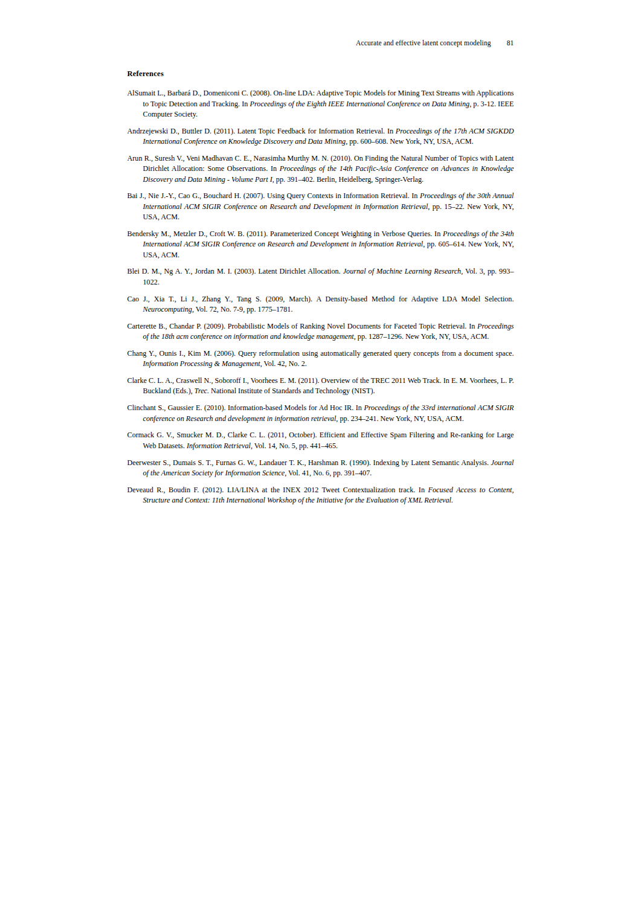Accurate and effective latent concept modeling81
References
AlSumait L., Barbará D., Domeniconi C. (2008). On-line LDA: Adaptive Topic Models for Mining Text Streams with Applications to Topic Detection and Tracking. In Proceedings of the Eighth IEEE International Conference on Data Mining, p. 3-12. IEEE Computer Society.
Andrzejewski D., Buttler D. (2011). Latent Topic Feedback for Information Retrieval. In Proceedings of the 17th ACM SIGKDD International Conference on Knowledge Discovery and Data Mining, pp. 600–608. New York, NY, USA, ACM.
Arun R., Suresh V., Veni Madhavan C. E., Narasimha Murthy M. N. (2010). On Finding the Natural Number of Topics with Latent Dirichlet Allocation: Some Observations. In Proceedings of the 14th Pacific-Asia Conference on Advances in Knowledge Discovery and Data Mining - Volume Part I, pp. 391–402. Berlin, Heidelberg, Springer-Verlag.
Bai J., Nie J.-Y., Cao G., Bouchard H. (2007). Using Query Contexts in Information Retrieval. In Proceedings of the 30th Annual International ACM SIGIR Conference on Research and Development in Information Retrieval, pp. 15–22. New York, NY, USA, ACM.
Bendersky M., Metzler D., Croft W. B. (2011). Parameterized Concept Weighting in Verbose Queries. In Proceedings of the 34th International ACM SIGIR Conference on Research and Development in Information Retrieval, pp. 605–614. New York, NY, USA, ACM.
Blei D. M., Ng A. Y., Jordan M. I. (2003). Latent Dirichlet Allocation. Journal of Machine Learning Research, Vol. 3, pp. 993–1022.
Cao J., Xia T., Li J., Zhang Y., Tang S. (2009, March). A Density-based Method for Adaptive LDA Model Selection. Neurocomputing, Vol. 72, No. 7-9, pp. 1775–1781.
Carterette B., Chandar P. (2009). Probabilistic Models of Ranking Novel Documents for Faceted Topic Retrieval. In Proceedings of the 18th acm conference on information and knowledge management, pp. 1287–1296. New York, NY, USA, ACM.
Chang Y., Ounis I., Kim M. (2006). Query reformulation using automatically generated query concepts from a document space. Information Processing & Management, Vol. 42, No. 2.
Clarke C. L. A., Craswell N., Soboroff I., Voorhees E. M. (2011). Overview of the TREC 2011 Web Track. In E. M. Voorhees, L. P. Buckland (Eds.), Trec. National Institute of Standards and Technology (NIST).
Clinchant S., Gaussier E. (2010). Information-based Models for Ad Hoc IR. In Proceedings of the 33rd international ACM SIGIR conference on Research and development in information retrieval, pp. 234–241. New York, NY, USA, ACM.
Cormack G. V., Smucker M. D., Clarke C. L. (2011, October). Efficient and Effective Spam Filtering and Re-ranking for Large Web Datasets. Information Retrieval, Vol. 14, No. 5, pp. 441–465.
Deerwester S., Dumais S. T., Furnas G. W., Landauer T. K., Harshman R. (1990). Indexing by Latent Semantic Analysis. Journal of the American Society for Information Science, Vol. 41, No. 6, pp. 391–407.
Deveaud R., Boudin F. (2012). LIA/LINA at the INEX 2012 Tweet Contextualization track. In Focused Access to Content, Structure and Context: 11th International Workshop of the Initiative for the Evaluation of XML Retrieval.